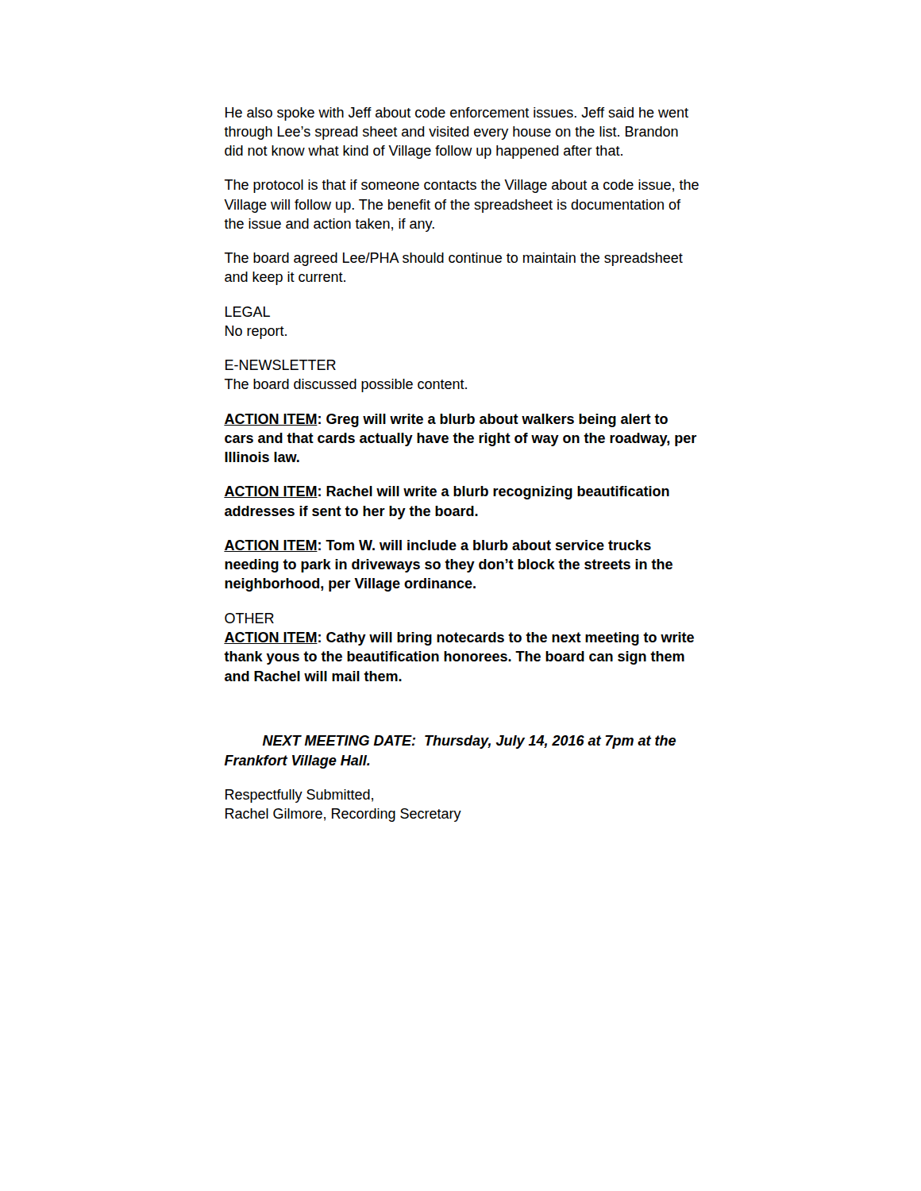He also spoke with Jeff about code enforcement issues. Jeff said he went through Lee’s spread sheet and visited every house on the list. Brandon did not know what kind of Village follow up happened after that.
The protocol is that if someone contacts the Village about a code issue, the Village will follow up. The benefit of the spreadsheet is documentation of the issue and action taken, if any.
The board agreed Lee/PHA should continue to maintain the spreadsheet and keep it current.
LEGAL
No report.
E-NEWSLETTER
The board discussed possible content.
ACTION ITEM: Greg will write a blurb about walkers being alert to cars and that cards actually have the right of way on the roadway, per Illinois law.
ACTION ITEM: Rachel will write a blurb recognizing beautification addresses if sent to her by the board.
ACTION ITEM: Tom W. will include a blurb about service trucks needing to park in driveways so they don’t block the streets in the neighborhood, per Village ordinance.
OTHER
ACTION ITEM: Cathy will bring notecards to the next meeting to write thank yous to the beautification honorees. The board can sign them and Rachel will mail them.
NEXT MEETING DATE: Thursday, July 14, 2016 at 7pm at the Frankfort Village Hall.
Respectfully Submitted,
Rachel Gilmore, Recording Secretary